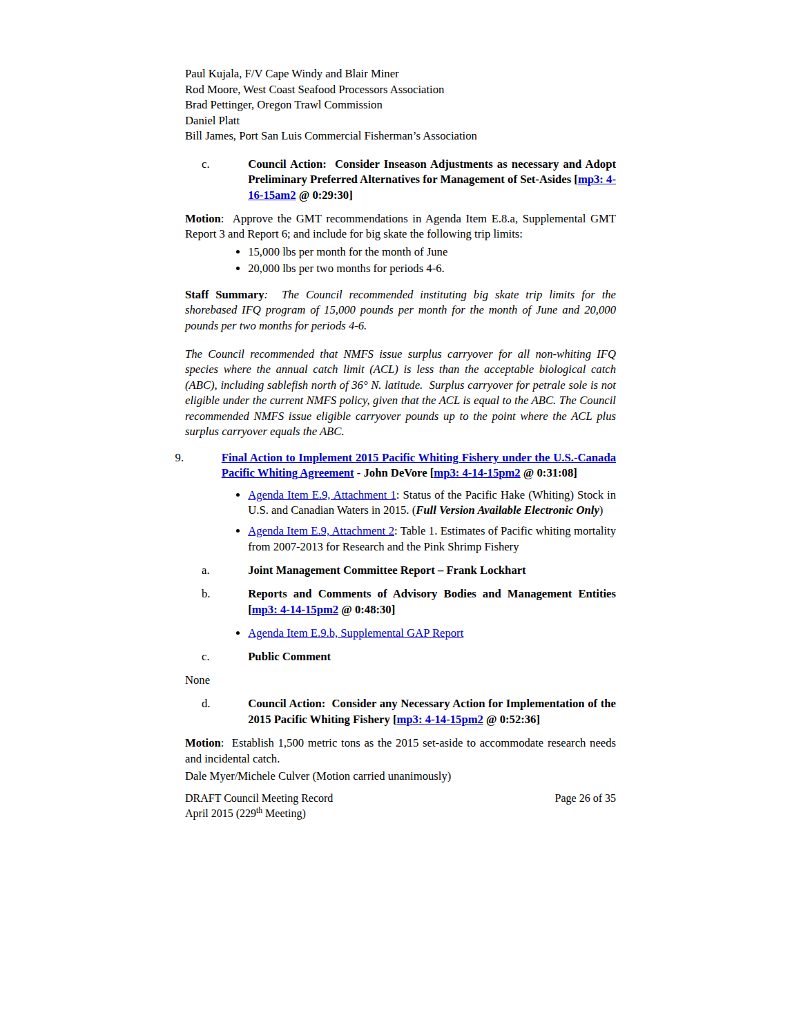Paul Kujala, F/V Cape Windy and Blair Miner
Rod Moore, West Coast Seafood Processors Association
Brad Pettinger, Oregon Trawl Commission
Daniel Platt
Bill James, Port San Luis Commercial Fisherman’s Association
c. Council Action: Consider Inseason Adjustments as necessary and Adopt Preliminary Preferred Alternatives for Management of Set-Asides [mp3: 4-16-15am2 @ 0:29:30]
Motion: Approve the GMT recommendations in Agenda Item E.8.a, Supplemental GMT Report 3 and Report 6; and include for big skate the following trip limits:
15,000 lbs per month for the month of June
20,000 lbs per two months for periods 4-6.
Staff Summary: The Council recommended instituting big skate trip limits for the shorebased IFQ program of 15,000 pounds per month for the month of June and 20,000 pounds per two months for periods 4-6.
The Council recommended that NMFS issue surplus carryover for all non-whiting IFQ species where the annual catch limit (ACL) is less than the acceptable biological catch (ABC), including sablefish north of 36° N. latitude. Surplus carryover for petrale sole is not eligible under the current NMFS policy, given that the ACL is equal to the ABC. The Council recommended NMFS issue eligible carryover pounds up to the point where the ACL plus surplus carryover equals the ABC.
9. Final Action to Implement 2015 Pacific Whiting Fishery under the U.S.-Canada Pacific Whiting Agreement - John DeVore [mp3: 4-14-15pm2 @ 0:31:08]
Agenda Item E.9, Attachment 1: Status of the Pacific Hake (Whiting) Stock in U.S. and Canadian Waters in 2015. (Full Version Available Electronic Only)
Agenda Item E.9, Attachment 2: Table 1. Estimates of Pacific whiting mortality from 2007-2013 for Research and the Pink Shrimp Fishery
a. Joint Management Committee Report – Frank Lockhart
b. Reports and Comments of Advisory Bodies and Management Entities [mp3: 4-14-15pm2 @ 0:48:30]
Agenda Item E.9.b, Supplemental GAP Report
c. Public Comment
None
d. Council Action: Consider any Necessary Action for Implementation of the 2015 Pacific Whiting Fishery [mp3: 4-14-15pm2 @ 0:52:36]
Motion: Establish 1,500 metric tons as the 2015 set-aside to accommodate research needs and incidental catch.
Dale Myer/Michele Culver (Motion carried unanimously)
DRAFT Council Meeting Record
April 2015 (229th Meeting)
Page 26 of 35